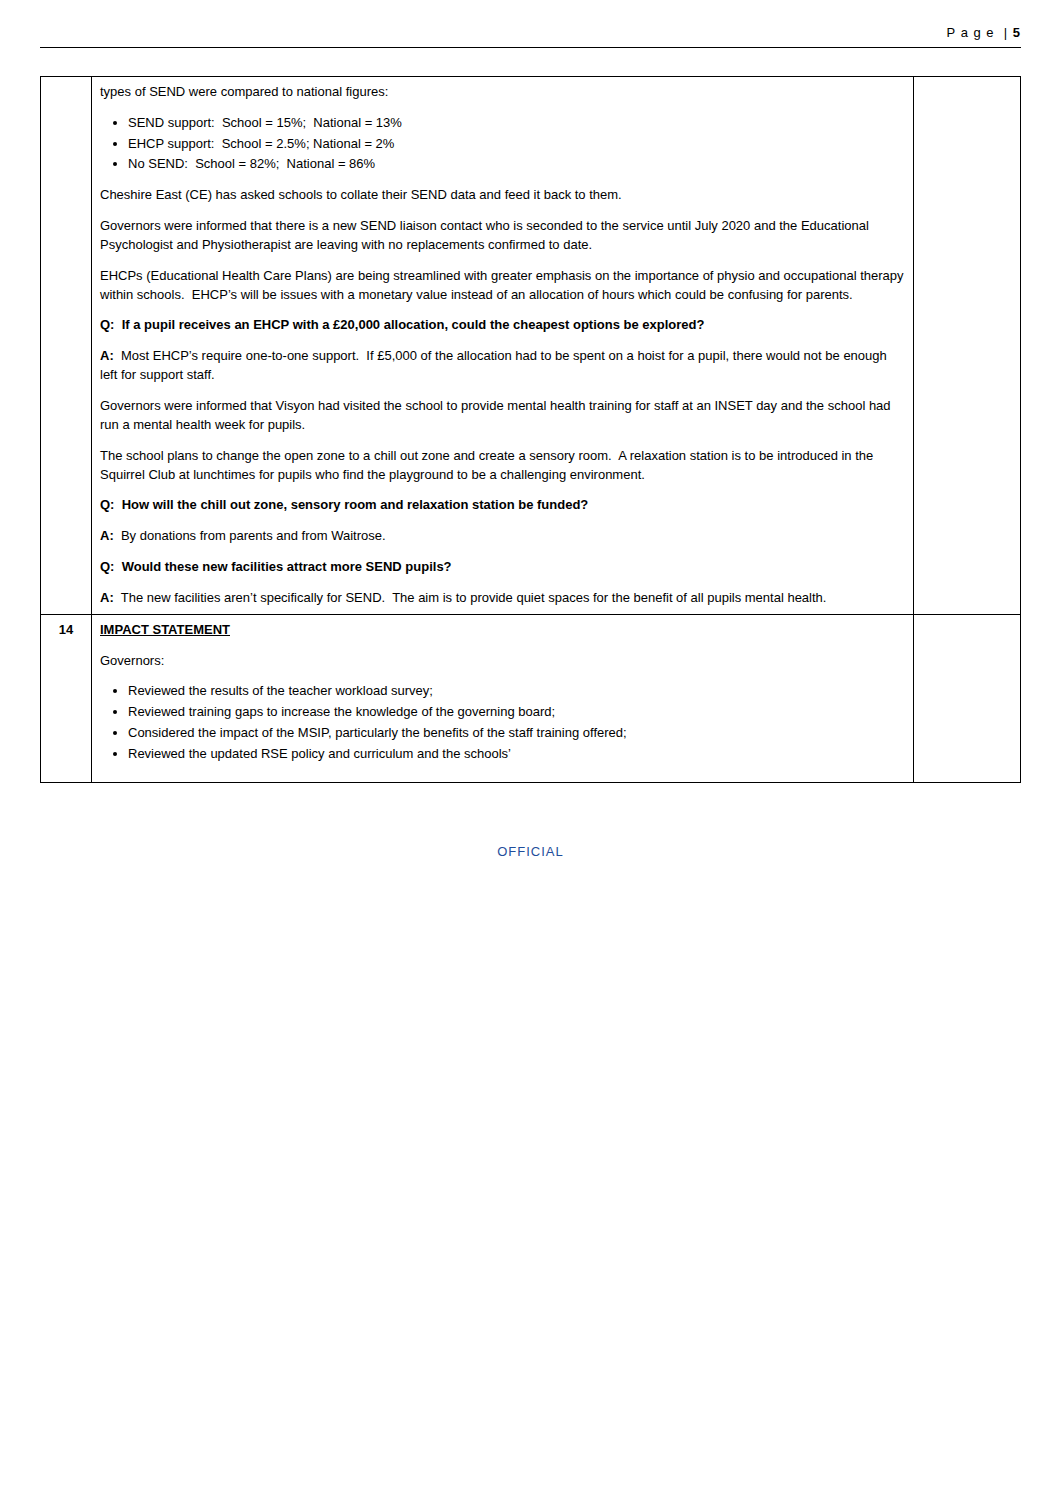P a g e | 5
| | types of SEND were compared to national figures: SEND support: School = 15%; National = 13% EHCP support: School = 2.5%; National = 2% No SEND: School = 82%; National = 86% Cheshire East (CE) has asked schools to collate their SEND data and feed it back to them. Governors were informed that there is a new SEND liaison contact who is seconded to the service until July 2020 and the Educational Psychologist and Physiotherapist are leaving with no replacements confirmed to date. EHCPs (Educational Health Care Plans) are being streamlined with greater emphasis on the importance of physio and occupational therapy within schools. EHCP’s will be issues with a monetary value instead of an allocation of hours which could be confusing for parents. Q: If a pupil receives an EHCP with a £20,000 allocation, could the cheapest options be explored? A: Most EHCP’s require one-to-one support. If £5,000 of the allocation had to be spent on a hoist for a pupil, there would not be enough left for support staff. Governors were informed that Visyon had visited the school to provide mental health training for staff at an INSET day and the school had run a mental health week for pupils. The school plans to change the open zone to a chill out zone and create a sensory room. A relaxation station is to be introduced in the Squirrel Club at lunchtimes for pupils who find the playground to be a challenging environment. Q: How will the chill out zone, sensory room and relaxation station be funded? A: By donations from parents and from Waitrose. Q: Would these new facilities attract more SEND pupils? A: The new facilities aren’t specifically for SEND. The aim is to provide quiet spaces for the benefit of all pupils mental health. | |
| 14 | IMPACT STATEMENT Governors: Reviewed the results of the teacher workload survey; Reviewed training gaps to increase the knowledge of the governing board; Considered the impact of the MSIP, particularly the benefits of the staff training offered; Reviewed the updated RSE policy and curriculum and the schools’ | |
OFFICIAL